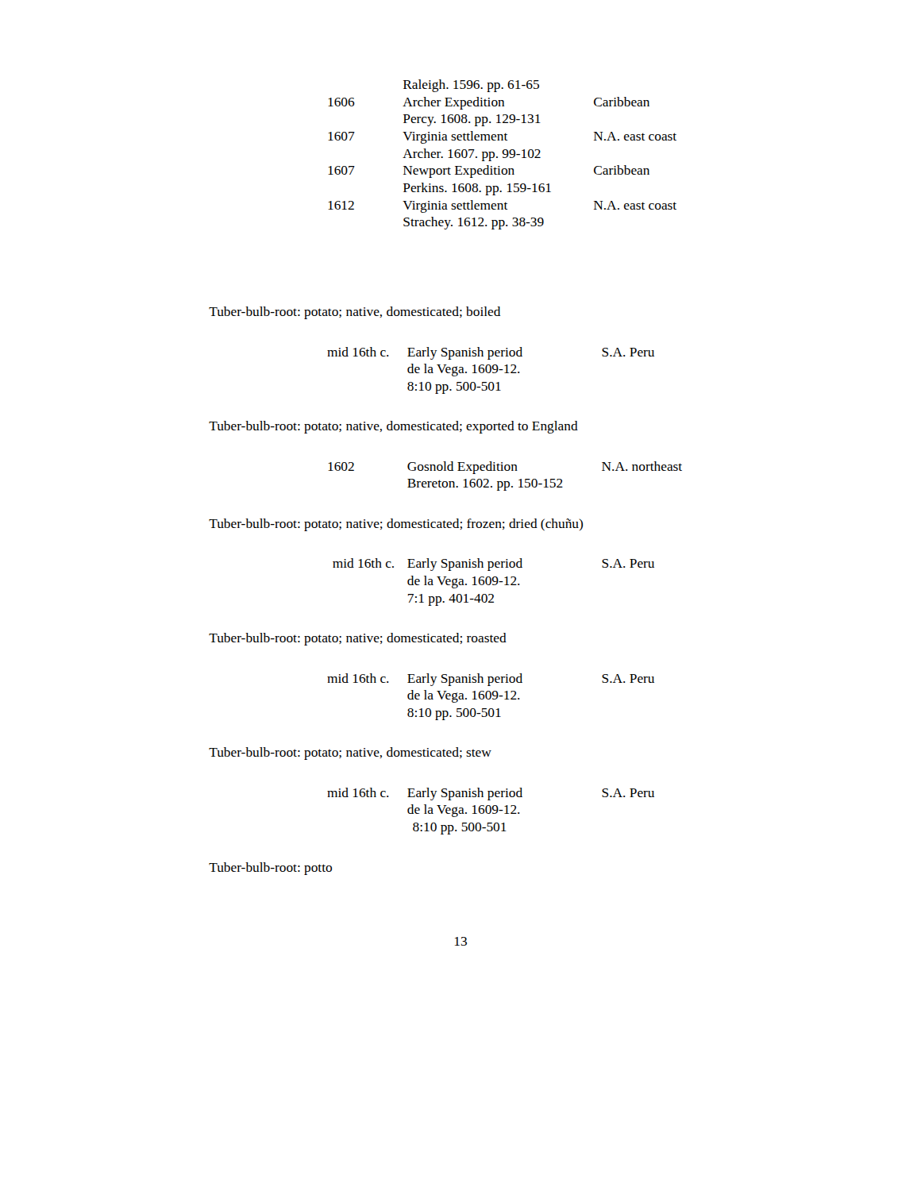| | Raleigh. 1596. pp. 61-65 | |
| 1606 | Archer Expedition | Caribbean |
| | Percy. 1608. pp. 129-131 | |
| 1607 | Virginia settlement | N.A. east coast |
| | Archer. 1607. pp. 99-102 | |
| 1607 | Newport Expedition | Caribbean |
| | Perkins. 1608. pp. 159-161 | |
| 1612 | Virginia settlement | N.A. east coast |
| | Strachey. 1612. pp. 38-39 | |
Tuber-bulb-root: potato; native, domesticated; boiled
mid 16th c.
Early Spanish period
S.A. Peru
de la Vega. 1609-12.
8:10 pp. 500-501
Tuber-bulb-root: potato; native, domesticated; exported to England
1602
Gosnold Expedition
N.A. northeast
Brereton. 1602. pp. 150-152
Tuber-bulb-root: potato; native; domesticated; frozen; dried (chuñu)
mid 16th c.
Early Spanish period
S.A. Peru
de la Vega. 1609-12.
7:1 pp. 401-402
Tuber-bulb-root: potato; native; domesticated; roasted
mid 16th c.
Early Spanish period
S.A. Peru
de la Vega. 1609-12.
8:10 pp. 500-501
Tuber-bulb-root: potato; native, domesticated; stew
mid 16th c.
Early Spanish period
S.A. Peru
de la Vega. 1609-12.
8:10 pp. 500-501
Tuber-bulb-root: potto
13